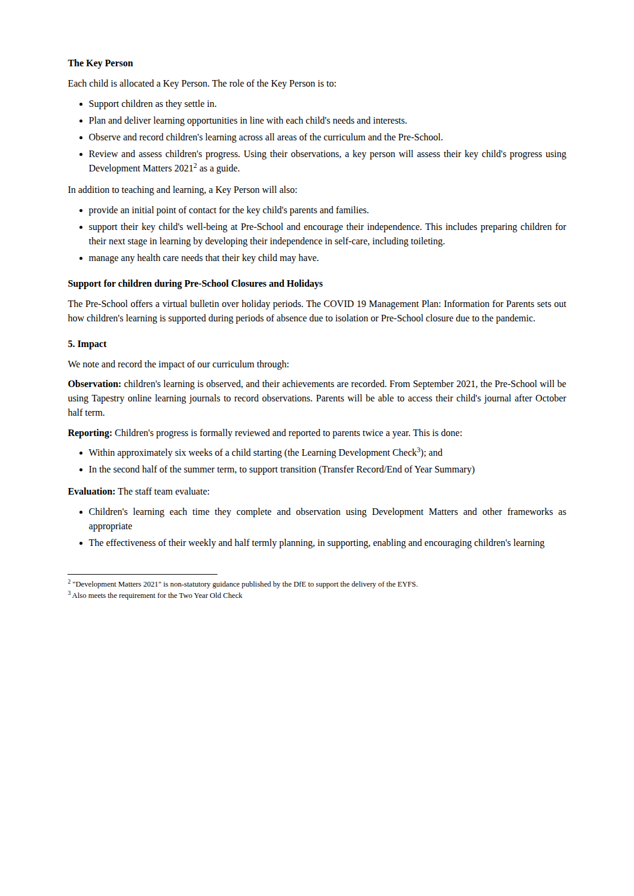The Key Person
Each child is allocated a Key Person. The role of the Key Person is to:
Support children as they settle in.
Plan and deliver learning opportunities in line with each child's needs and interests.
Observe and record children's learning across all areas of the curriculum and the Pre-School.
Review and assess children's progress. Using their observations, a key person will assess their key child's progress using Development Matters 20212 as a guide.
In addition to teaching and learning, a Key Person will also:
provide an initial point of contact for the key child's parents and families.
support their key child's well-being at Pre-School and encourage their independence. This includes preparing children for their next stage in learning by developing their independence in self-care, including toileting.
manage any health care needs that their key child may have.
Support for children during Pre-School Closures and Holidays
The Pre-School offers a virtual bulletin over holiday periods. The COVID 19 Management Plan: Information for Parents sets out how children's learning is supported during periods of absence due to isolation or Pre-School closure due to the pandemic.
5. Impact
We note and record the impact of our curriculum through:
Observation: children's learning is observed, and their achievements are recorded. From September 2021, the Pre-School will be using Tapestry online learning journals to record observations. Parents will be able to access their child's journal after October half term.
Reporting: Children's progress is formally reviewed and reported to parents twice a year. This is done:
Within approximately six weeks of a child starting (the Learning Development Check3); and
In the second half of the summer term, to support transition (Transfer Record/End of Year Summary)
Evaluation: The staff team evaluate:
Children's learning each time they complete and observation using Development Matters and other frameworks as appropriate
The effectiveness of their weekly and half termly planning, in supporting, enabling and encouraging children's learning
2 "Development Matters 2021" is non-statutory guidance published by the DfE to support the delivery of the EYFS.
3 Also meets the requirement for the Two Year Old Check